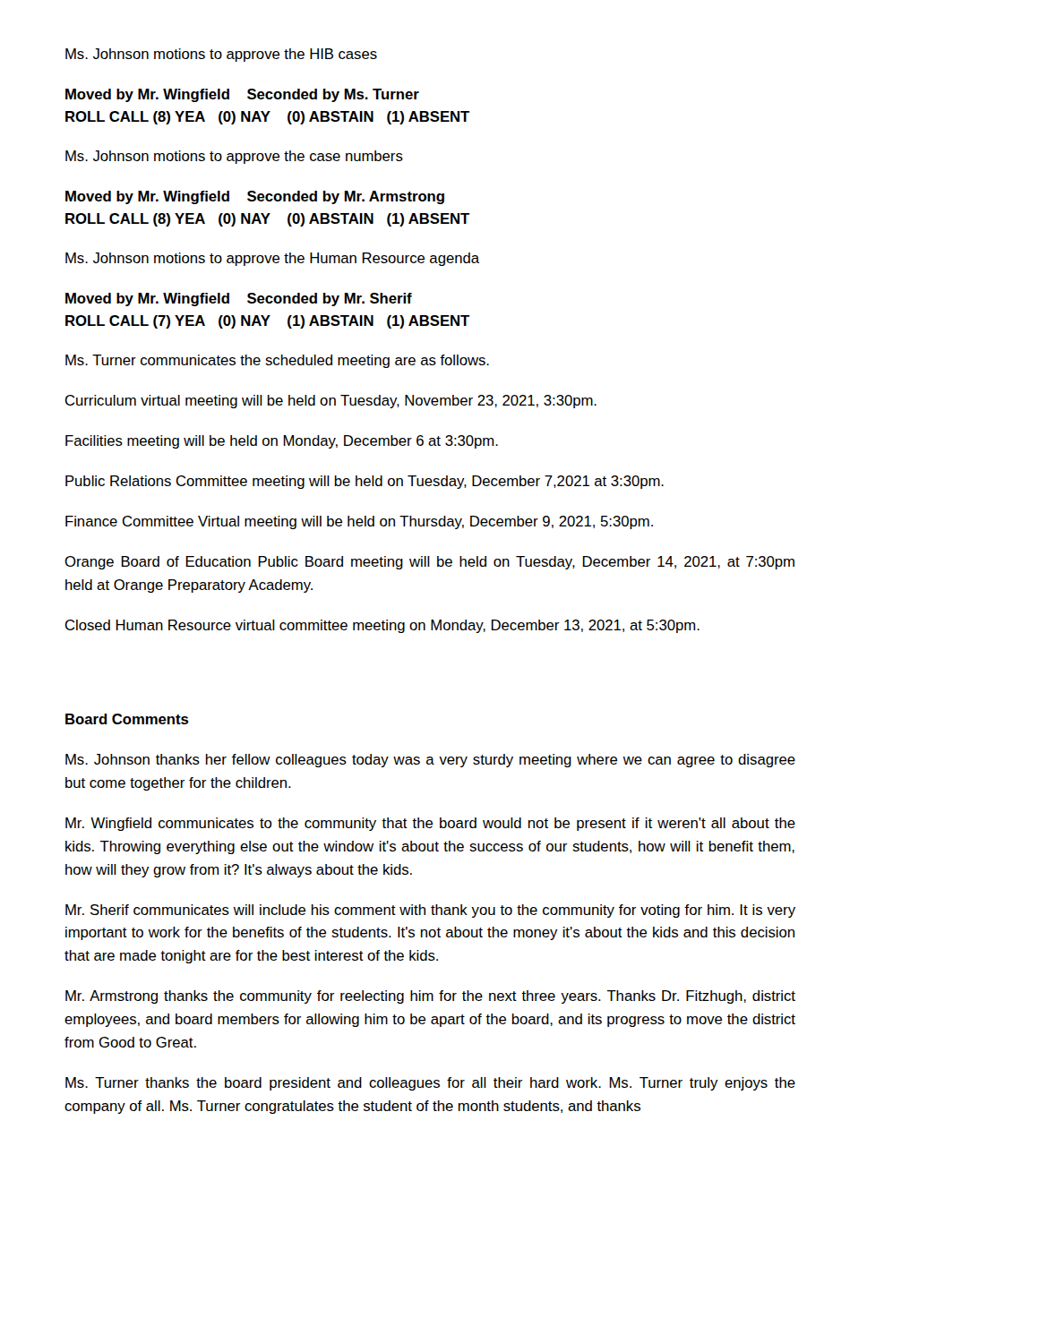Ms. Johnson motions to approve the HIB cases
Moved by Mr. Wingfield Seconded by Ms. Turner ROLL CALL (8) YEA (0) NAY (0) ABSTAIN (1) ABSENT
Ms. Johnson motions to approve the case numbers
Moved by Mr. Wingfield Seconded by Mr. Armstrong ROLL CALL (8) YEA (0) NAY (0) ABSTAIN (1) ABSENT
Ms. Johnson motions to approve the Human Resource agenda
Moved by Mr. Wingfield Seconded by Mr. Sherif ROLL CALL (7) YEA (0) NAY (1) ABSTAIN (1) ABSENT
Ms. Turner communicates the scheduled meeting are as follows.
Curriculum virtual meeting will be held on Tuesday, November 23, 2021, 3:30pm.
Facilities meeting will be held on Monday, December 6 at 3:30pm.
Public Relations Committee meeting will be held on Tuesday, December 7,2021 at 3:30pm.
Finance Committee Virtual meeting will be held on Thursday, December 9, 2021, 5:30pm.
Orange Board of Education Public Board meeting will be held on Tuesday, December 14, 2021, at 7:30pm held at Orange Preparatory Academy.
Closed Human Resource virtual committee meeting on Monday, December 13, 2021, at 5:30pm.
Board Comments
Ms. Johnson thanks her fellow colleagues today was a very sturdy meeting where we can agree to disagree but come together for the children.
Mr. Wingfield communicates to the community that the board would not be present if it weren't all about the kids. Throwing everything else out the window it's about the success of our students, how will it benefit them, how will they grow from it? It's always about the kids.
Mr. Sherif communicates will include his comment with thank you to the community for voting for him. It is very important to work for the benefits of the students. It's not about the money it's about the kids and this decision that are made tonight are for the best interest of the kids.
Mr. Armstrong thanks the community for reelecting him for the next three years. Thanks Dr. Fitzhugh, district employees, and board members for allowing him to be apart of the board, and its progress to move the district from Good to Great.
Ms. Turner thanks the board president and colleagues for all their hard work. Ms. Turner truly enjoys the company of all. Ms. Turner congratulates the student of the month students, and thanks